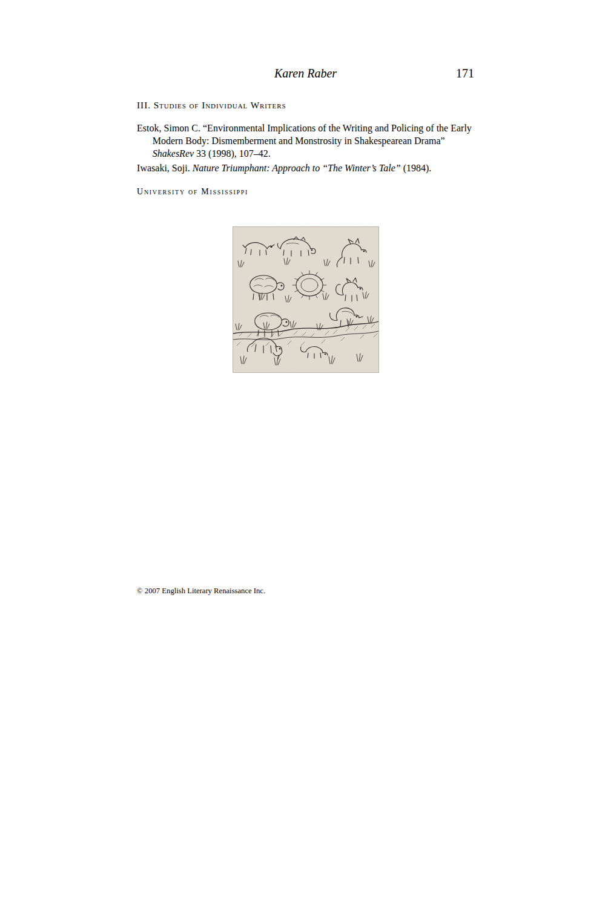Karen Raber171
III. Studies of Individual Writers
Estok, Simon C. “Environmental Implications of the Writing and Policing of the Early Modern Body: Dismemberment and Monstrosity in Shakespearean Drama” ShakesRev 33 (1998), 107–42.
Iwasaki, Soji. Nature Triumphant: Approach to “The Winter’s Tale” (1984).
University of Mississippi
© 2007 English Literary Renaissance Inc.